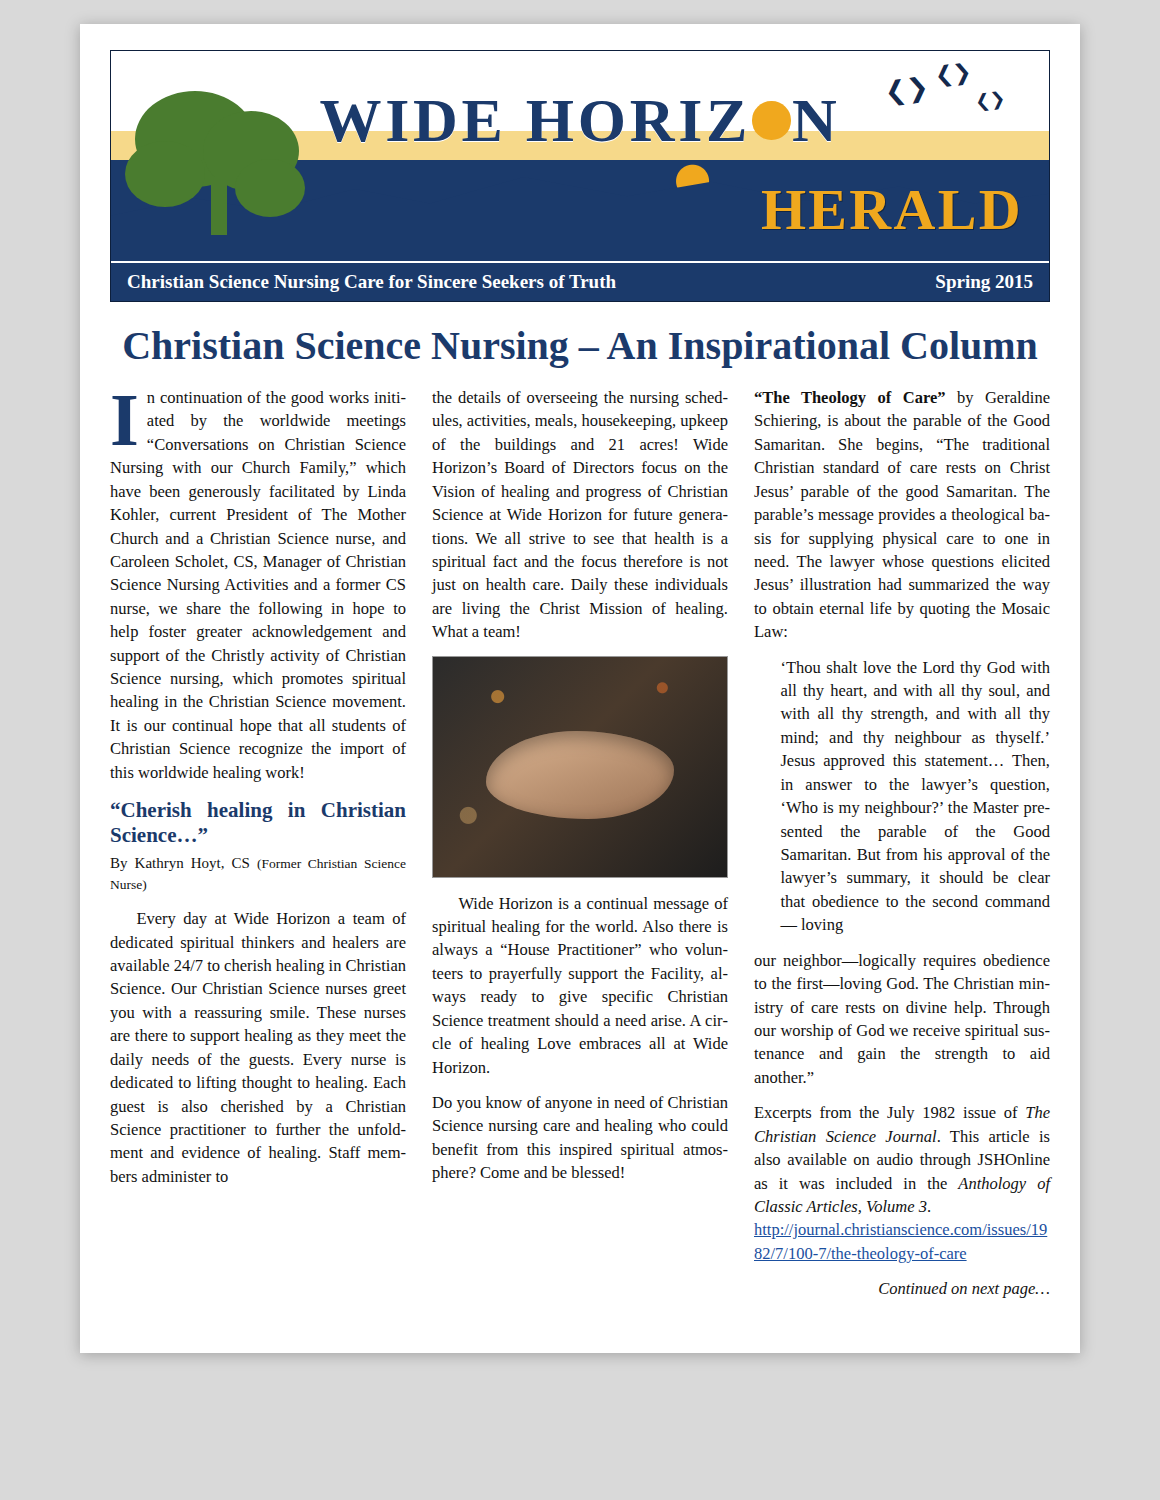❮❯ ❮❯ ❮❯
WIDE HORIZ N
HERALD
Christian Science Nursing Care for Sincere Seekers of Truth Spring 2015
Christian Science Nursing – An Inspirational Column
In continuation of the good works initiated by the worldwide meetings “Conversations on Christian Science Nursing with our Church Family,” which have been generously facilitated by Linda Kohler, current President of The Mother Church and a Christian Science nurse, and Caroleen Scholet, CS, Manager of Christian Science Nursing Activities and a former CS nurse, we share the following in hope to help foster greater acknowledgement and support of the Christly activity of Christian Science nursing, which promotes spiritual healing in the Christian Science movement. It is our continual hope that all students of Christian Science recognize the import of this worldwide healing work!
“Cherish healing in Christian Science…”
By Kathryn Hoyt, CS (Former Christian Science Nurse)
Every day at Wide Horizon a team of dedicated spiritual thinkers and healers are available 24/7 to cherish healing in Christian Science. Our Christian Science nurses greet you with a reassuring smile. These nurses are there to support healing as they meet the daily needs of the guests. Every nurse is dedicated to lifting thought to healing. Each guest is also cherished by a Christian Science practitioner to further the unfoldment and evidence of healing. Staff members administer to
the details of overseeing the nursing schedules, activities, meals, housekeeping, upkeep of the buildings and 21 acres! Wide Horizon’s Board of Directors focus on the Vision of healing and progress of Christian Science at Wide Horizon for future generations. We all strive to see that health is a spiritual fact and the focus therefore is not just on health care. Daily these individuals are living the Christ Mission of healing. What a team!
Wide Horizon is a continual message of spiritual healing for the world. Also there is always a “House Practitioner” who volunteers to prayerfully support the Facility, always ready to give specific Christian Science treatment should a need arise. A circle of healing Love embraces all at Wide Horizon.
Do you know of anyone in need of Christian Science nursing care and healing who could benefit from this inspired spiritual atmosphere? Come and be blessed!
“The Theology of Care” by Geraldine Schiering, is about the parable of the Good Samaritan. She begins, “The traditional Christian standard of care rests on Christ Jesus’ parable of the good Samaritan. The parable’s message provides a theological basis for supplying physical care to one in need. The lawyer whose questions elicited Jesus’ illustration had summarized the way to obtain eternal life by quoting the Mosaic Law:
‘Thou shalt love the Lord thy God with all thy heart, and with all thy soul, and with all thy strength, and with all thy mind; and thy neighbour as thyself.’ Jesus approved this statement… Then, in answer to the lawyer’s question, ‘Who is my neighbour?’ the Master presented the parable of the Good Samaritan. But from his approval of the lawyer’s summary, it should be clear that obedience to the second command— loving
our neighbor—logically requires obedience to the first—loving God. The Christian ministry of care rests on divine help. Through our worship of God we receive spiritual sustenance and gain the strength to aid another.”
Excerpts from the July 1982 issue of The Christian Science Journal. This article is also available on audio through JSHOnline as it was included in the Anthology of Classic Articles, Volume 3.
http://journal.christianscience.com/issues/1982/7/100-7/the-theology-of-care
Continued on next page…